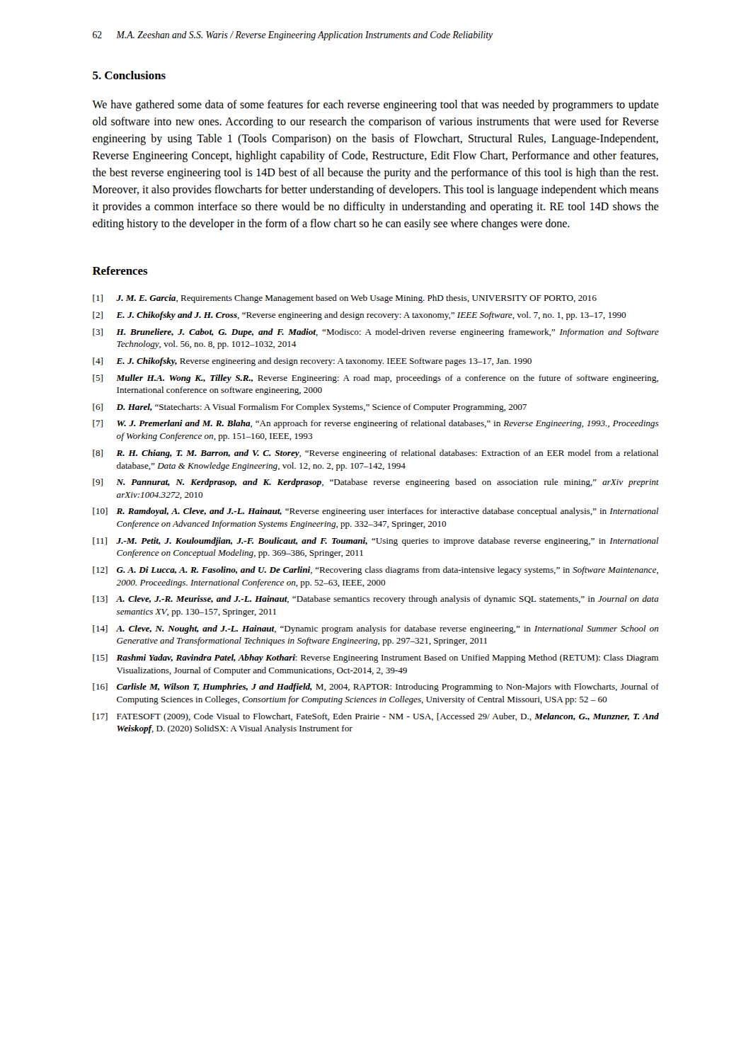62 M.A. Zeeshan and S.S. Waris / Reverse Engineering Application Instruments and Code Reliability
5. Conclusions
We have gathered some data of some features for each reverse engineering tool that was needed by programmers to update old software into new ones. According to our research the comparison of various instruments that were used for Reverse engineering by using Table 1 (Tools Comparison) on the basis of Flowchart, Structural Rules, Language-Independent, Reverse Engineering Concept, highlight capability of Code, Restructure, Edit Flow Chart, Performance and other features, the best reverse engineering tool is 14D best of all because the purity and the performance of this tool is high than the rest. Moreover, it also provides flowcharts for better understanding of developers. This tool is language independent which means it provides a common interface so there would be no difficulty in understanding and operating it. RE tool 14D shows the editing history to the developer in the form of a flow chart so he can easily see where changes were done.
References
J. M. E. Garcia, Requirements Change Management based on Web Usage Mining. PhD thesis, UNIVERSITY OF PORTO, 2016
E. J. Chikofsky and J. H. Cross, “Reverse engineering and design recovery: A taxonomy,” IEEE Software, vol. 7, no. 1, pp. 13–17, 1990
H. Bruneliere, J. Cabot, G. Dupe, and F. Madiot, “Modisco: A model-driven reverse engineering framework,” Information and Software Technology, vol. 56, no. 8, pp. 1012–1032, 2014
E. J. Chikofsky, Reverse engineering and design recovery: A taxonomy. IEEE Software pages 13–17, Jan. 1990
Muller H.A. Wong K., Tilley S.R., Reverse Engineering: A road map, proceedings of a conference on the future of software engineering, International conference on software engineering, 2000
D. Harel, “Statecharts: A Visual Formalism For Complex Systems,” Science of Computer Programming, 2007
W. J. Premerlani and M. R. Blaha, “An approach for reverse engineering of relational databases,” in Reverse Engineering, 1993., Proceedings of Working Conference on, pp. 151–160, IEEE, 1993
R. H. Chiang, T. M. Barron, and V. C. Storey, “Reverse engineering of relational databases: Extraction of an EER model from a relational database,” Data & Knowledge Engineering, vol. 12, no. 2, pp. 107–142, 1994
N. Pannurat, N. Kerdprasop, and K. Kerdprasop, “Database reverse engineering based on association rule mining,” arXiv preprint arXiv:1004.3272, 2010
R. Ramdoyal, A. Cleve, and J.-L. Hainaut, “Reverse engineering user interfaces for interactive database conceptual analysis,” in International Conference on Advanced Information Systems Engineering, pp. 332–347, Springer, 2010
J.-M. Petit, J. Kouloumdjian, J.-F. Boulicaut, and F. Toumani, “Using queries to improve database reverse engineering,” in International Conference on Conceptual Modeling, pp. 369–386, Springer, 2011
G. A. Di Lucca, A. R. Fasolino, and U. De Carlini, “Recovering class diagrams from data-intensive legacy systems,” in Software Maintenance, 2000. Proceedings. International Conference on, pp. 52–63, IEEE, 2000
A. Cleve, J.-R. Meurisse, and J.-L. Hainaut, “Database semantics recovery through analysis of dynamic SQL statements,” in Journal on data semantics XV, pp. 130–157, Springer, 2011
A. Cleve, N. Nought, and J.-L. Hainaut, “Dynamic program analysis for database reverse engineering,” in International Summer School on Generative and Transformational Techniques in Software Engineering, pp. 297–321, Springer, 2011
Rashmi Yadav, Ravindra Patel, Abhay Kothari: Reverse Engineering Instrument Based on Unified Mapping Method (RETUM): Class Diagram Visualizations, Journal of Computer and Communications, Oct-2014, 2, 39-49
Carlisle M, Wilson T, Humphries, J and Hadfield, M, 2004, RAPTOR: Introducing Programming to Non-Majors with Flowcharts, Journal of Computing Sciences in Colleges, Consortium for Computing Sciences in Colleges, University of Central Missouri, USA pp: 52 – 60
FATESOFT (2009), Code Visual to Flowchart, FateSoft, Eden Prairie - NM - USA, [Accessed 29/ Auber, D., Melancon, G., Munzner, T. And Weiskopf, D. (2020) SolidSX: A Visual Analysis Instrument for